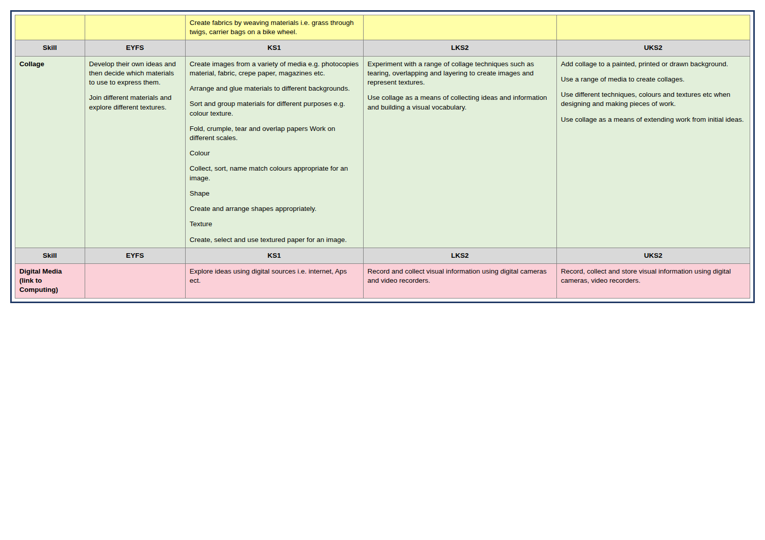| | | Create fabrics by weaving materials i.e. grass through twigs, carrier bags on a bike wheel. | | |
| Skill | EYFS | KS1 | LKS2 | UKS2 |
| Collage | Develop their own ideas and then decide which materials to use to express them. Join different materials and explore different textures. | Create images from a variety of media e.g. photocopies material, fabric, crepe paper, magazines etc. Arrange and glue materials to different backgrounds. Sort and group materials for different purposes e.g. colour texture. Fold, crumple, tear and overlap papers Work on different scales. Colour Collect, sort, name match colours appropriate for an image. Shape Create and arrange shapes appropriately. Texture Create, select and use textured paper for an image. | Experiment with a range of collage techniques such as tearing, overlapping and layering to create images and represent textures. Use collage as a means of collecting ideas and information and building a visual vocabulary. | Add collage to a painted, printed or drawn background. Use a range of media to create collages. Use different techniques, colours and textures etc when designing and making pieces of work. Use collage as a means of extending work from initial ideas. |
| Skill | EYFS | KS1 | LKS2 | UKS2 |
| Digital Media (link to Computing) | | Explore ideas using digital sources i.e. internet, Aps ect. | Record and collect visual information using digital cameras and video recorders. | Record, collect and store visual information using digital cameras, video recorders. |